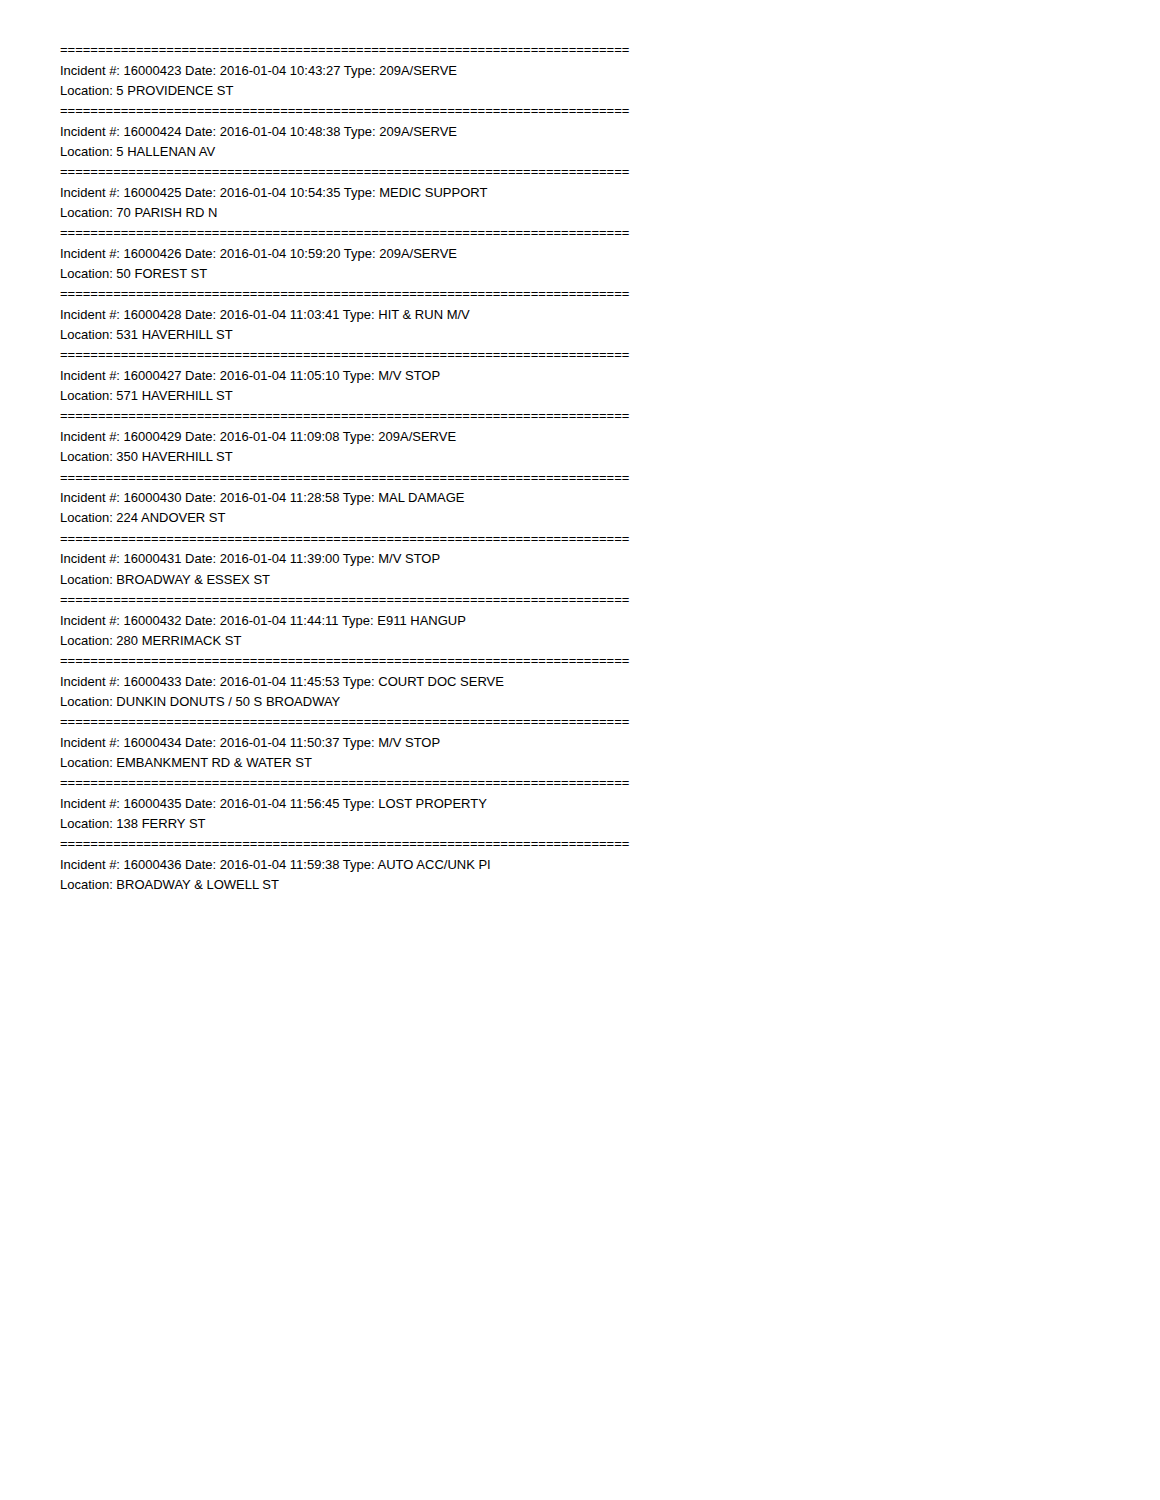===========================================================================
Incident #: 16000423 Date: 2016-01-04 10:43:27 Type: 209A/SERVE
Location: 5 PROVIDENCE ST
===========================================================================
Incident #: 16000424 Date: 2016-01-04 10:48:38 Type: 209A/SERVE
Location: 5 HALLENAN AV
===========================================================================
Incident #: 16000425 Date: 2016-01-04 10:54:35 Type: MEDIC SUPPORT
Location: 70 PARISH RD N
===========================================================================
Incident #: 16000426 Date: 2016-01-04 10:59:20 Type: 209A/SERVE
Location: 50 FOREST ST
===========================================================================
Incident #: 16000428 Date: 2016-01-04 11:03:41 Type: HIT & RUN M/V
Location: 531 HAVERHILL ST
===========================================================================
Incident #: 16000427 Date: 2016-01-04 11:05:10 Type: M/V STOP
Location: 571 HAVERHILL ST
===========================================================================
Incident #: 16000429 Date: 2016-01-04 11:09:08 Type: 209A/SERVE
Location: 350 HAVERHILL ST
===========================================================================
Incident #: 16000430 Date: 2016-01-04 11:28:58 Type: MAL DAMAGE
Location: 224 ANDOVER ST
===========================================================================
Incident #: 16000431 Date: 2016-01-04 11:39:00 Type: M/V STOP
Location: BROADWAY & ESSEX ST
===========================================================================
Incident #: 16000432 Date: 2016-01-04 11:44:11 Type: E911 HANGUP
Location: 280 MERRIMACK ST
===========================================================================
Incident #: 16000433 Date: 2016-01-04 11:45:53 Type: COURT DOC SERVE
Location: DUNKIN DONUTS / 50 S BROADWAY
===========================================================================
Incident #: 16000434 Date: 2016-01-04 11:50:37 Type: M/V STOP
Location: EMBANKMENT RD & WATER ST
===========================================================================
Incident #: 16000435 Date: 2016-01-04 11:56:45 Type: LOST PROPERTY
Location: 138 FERRY ST
===========================================================================
Incident #: 16000436 Date: 2016-01-04 11:59:38 Type: AUTO ACC/UNK PI
Location: BROADWAY & LOWELL ST